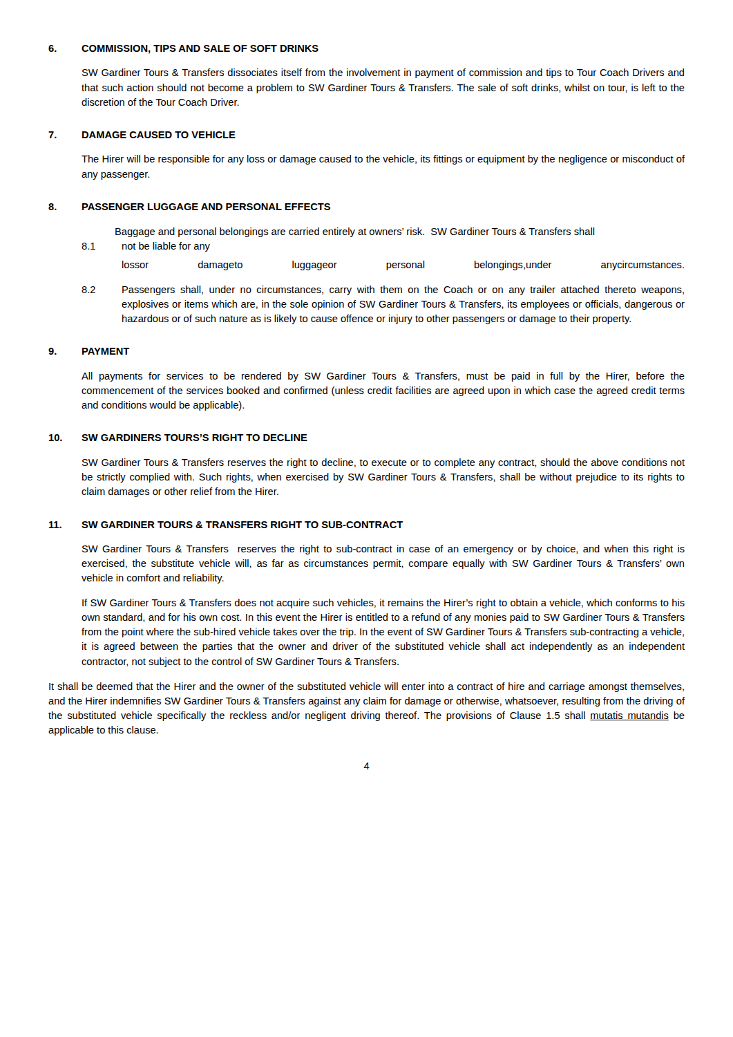6. COMMISSION, TIPS AND SALE OF SOFT DRINKS
SW Gardiner Tours & Transfers dissociates itself from the involvement in payment of commission and tips to Tour Coach Drivers and that such action should not become a problem to SW Gardiner Tours & Transfers. The sale of soft drinks, whilst on tour, is left to the discretion of the Tour Coach Driver.
7. DAMAGE CAUSED TO VEHICLE
The Hirer will be responsible for any loss or damage caused to the vehicle, its fittings or equipment by the negligence or misconduct of any passenger.
8. PASSENGER LUGGAGE AND PERSONAL EFFECTS
Baggage and personal belongings are carried entirely at owners’ risk. SW Gardiner Tours & Transfers shall
8.1 not be liable for any
lossor damageto luggageor personal belongings,under anycircumstances.
8.2 Passengers shall, under no circumstances, carry with them on the Coach or on any trailer attached thereto weapons, explosives or items which are, in the sole opinion of SW Gardiner Tours & Transfers, its employees or officials, dangerous or hazardous or of such nature as is likely to cause offence or injury to other passengers or damage to their property.
9. PAYMENT
All payments for services to be rendered by SW Gardiner Tours & Transfers, must be paid in full by the Hirer, before the commencement of the services booked and confirmed (unless credit facilities are agreed upon in which case the agreed credit terms and conditions would be applicable).
10. SW GARDINERS TOURS’S RIGHT TO DECLINE
SW Gardiner Tours & Transfers reserves the right to decline, to execute or to complete any contract, should the above conditions not be strictly complied with. Such rights, when exercised by SW Gardiner Tours & Transfers, shall be without prejudice to its rights to claim damages or other relief from the Hirer.
11. SW GARDINER TOURS & TRANSFERS RIGHT TO SUB-CONTRACT
SW Gardiner Tours & Transfers reserves the right to sub-contract in case of an emergency or by choice, and when this right is exercised, the substitute vehicle will, as far as circumstances permit, compare equally with SW Gardiner Tours & Transfers’ own vehicle in comfort and reliability.
If SW Gardiner Tours & Transfers does not acquire such vehicles, it remains the Hirer’s right to obtain a vehicle, which conforms to his own standard, and for his own cost. In this event the Hirer is entitled to a refund of any monies paid to SW Gardiner Tours & Transfers from the point where the sub-hired vehicle takes over the trip. In the event of SW Gardiner Tours & Transfers sub-contracting a vehicle, it is agreed between the parties that the owner and driver of the substituted vehicle shall act independently as an independent contractor, not subject to the control of SW Gardiner Tours & Transfers.
It shall be deemed that the Hirer and the owner of the substituted vehicle will enter into a contract of hire and carriage amongst themselves, and the Hirer indemnifies SW Gardiner Tours & Transfers against any claim for damage or otherwise, whatsoever, resulting from the driving of the substituted vehicle specifically the reckless and/or negligent driving thereof. The provisions of Clause 1.5 shall mutatis mutandis be applicable to this clause.
4